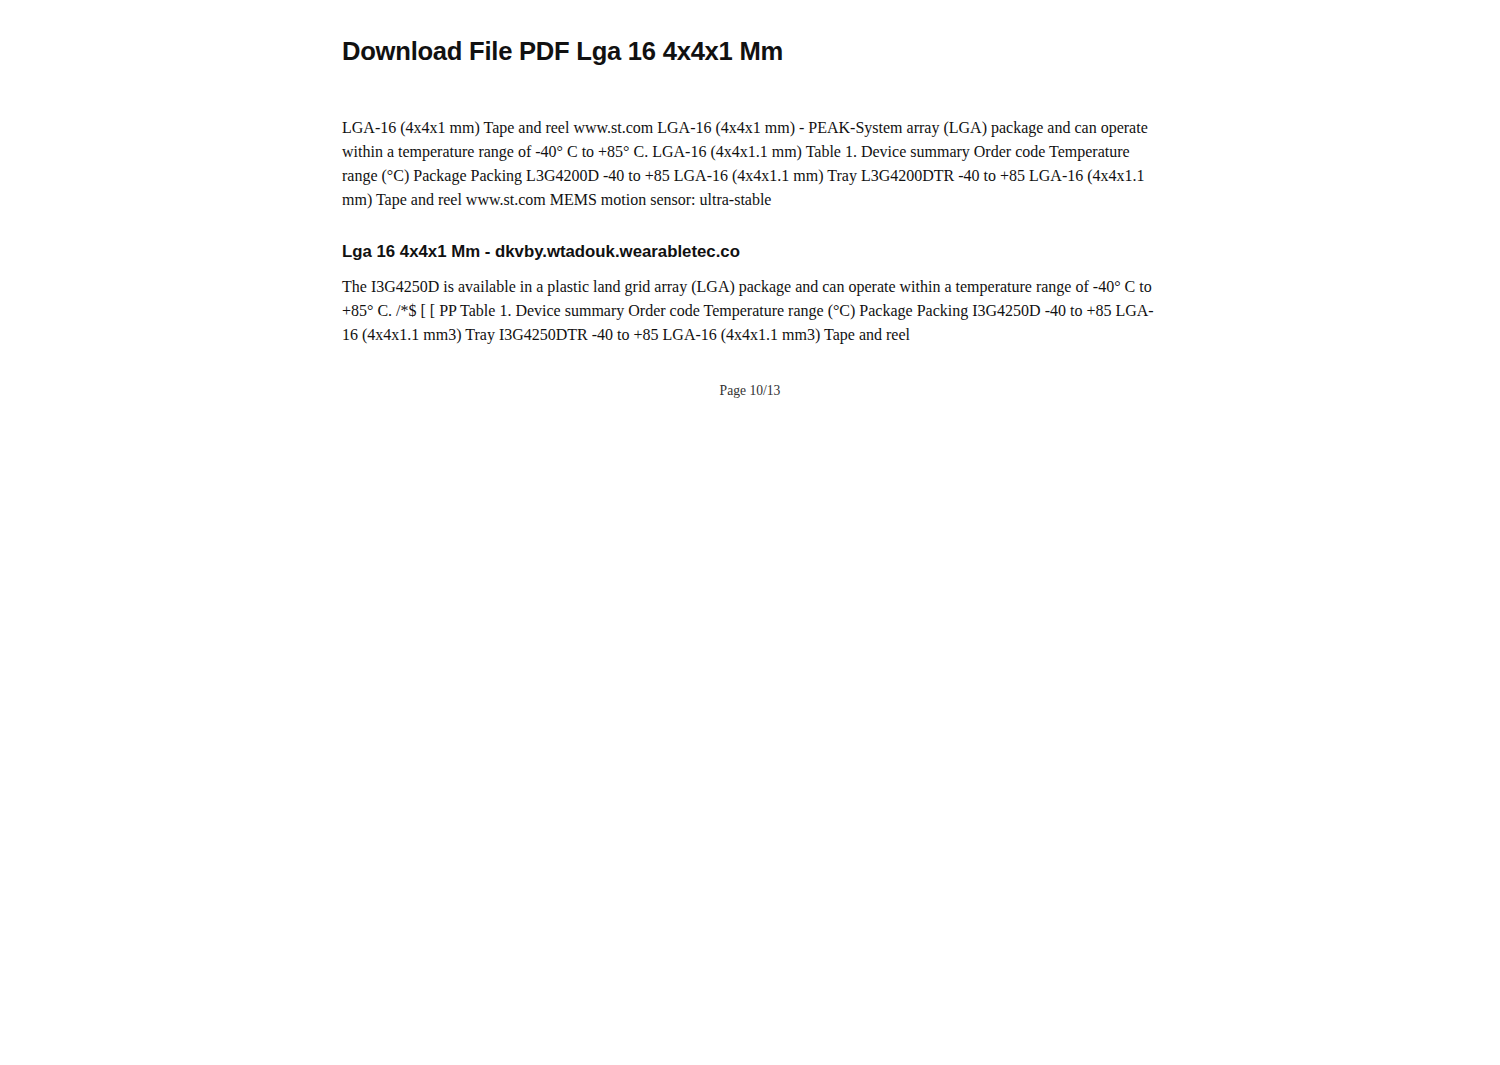Download File PDF Lga 16 4x4x1 Mm
LGA-16 (4x4x1 mm) Tape and reel www.st.com LGA-16 (4x4x1 mm) - PEAK-System array (LGA) package and can operate within a temperature range of -40° C to +85° C. LGA-16 (4x4x1.1 mm) Table 1. Device summary Order code Temperature range (°C) Package Packing L3G4200D -40 to +85 LGA-16 (4x4x1.1 mm) Tray L3G4200DTR -40 to +85 LGA-16 (4x4x1.1 mm) Tape and reel www.st.com MEMS motion sensor: ultra-stable
Lga 16 4x4x1 Mm - dkvby.wtadouk.wearabletec.co
The I3G4250D is available in a plastic land grid array (LGA) package and can operate within a temperature range of -40° C to +85° C. /*$ [ [ PP Table 1. Device summary Order code Temperature range (°C) Package Packing I3G4250D -40 to +85 LGA-16 (4x4x1.1 mm3) Tray I3G4250DTR -40 to +85 LGA-16 (4x4x1.1 mm3) Tape and reel
Page 10/13